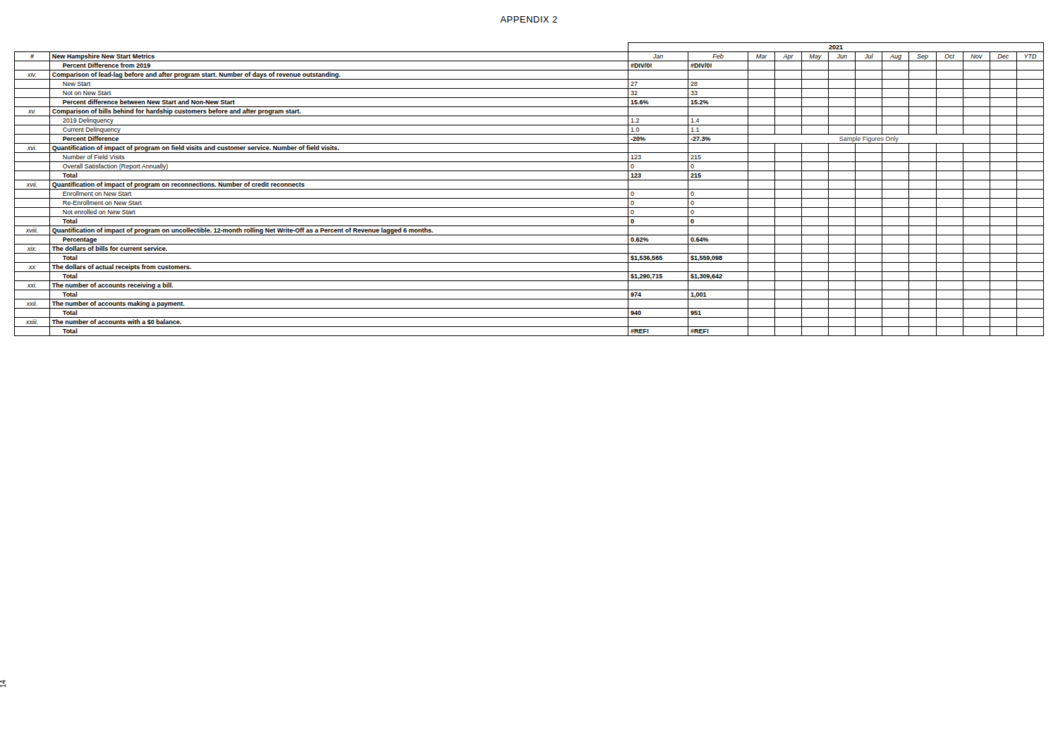APPENDIX 2
| | | 2021 |
| --- | --- | --- |
| # | New Hampshire New Start Metrics | Jan | Feb | Mar | Apr | May | Jun | Jul | Aug | Sep | Oct | Nov | Dec | YTD |
| | Percent Difference from 2019 | #DIV/0! | #DIV/0! | | | | | | | | | | | |
| xiv. | Comparison of lead-lag before and after program start. Number of days of revenue outstanding. | | | | | | | | | | | | | |
| | New Start | 27 | 28 | | | | | | | | | | | |
| | Not on New Start | 32 | 33 | | | | | | | | | | | |
| | Percent difference between New Start and Non-New Start | 15.6% | 15.2% | | | | | | | | | | | |
| xv. | Comparison of bills behind for hardship customers before and after program start. | | | | | | | | | | | | | |
| | 2019 Delinquency | 1.2 | 1.4 | | | | | | | | | | | |
| | Current Delinquency | 1.0 | 1.1 | | | | | | | | | | | |
| | Percent Difference | -20% | -27.3% | Sample Figures Only | | |
| xvi. | Quantification of impact of program on field visits and customer service. Number of field visits. | | | | | | | | | | | | | |
| | Number of Field Visits | 123 | 215 | | | | | | | | | | | |
| | Overall Satisfaction (Report Annually) | 0 | 0 | | | | | | | | | | | |
| | Total | 123 | 215 | | | | | | | | | | | |
| xvii. | Quantification of impact of program on reconnections. Number of credit reconnects | | | | | | | | | | | | | |
| | Enrollment on New Start | 0 | 0 | | | | | | | | | | | |
| | Re-Enrollment on New Start | 0 | 0 | | | | | | | | | | | |
| | Not enrolled on New Start | 0 | 0 | | | | | | | | | | | |
| | Total | 0 | 0 | | | | | | | | | | | |
| xviii. | Quantification of impact of program on uncollectible. 12-month rolling Net Write-Off as a Percent of Revenue lagged 6 months. | | | | | | | | | | | | | |
| | Percentage | 0.62% | 0.64% | | | | | | | | | | | |
| xix. | The dollars of bills for current service. | | | | | | | | | | | | | |
| | Total | $1,536,565 | $1,559,098 | | | | | | | | | | | |
| xx | The dollars of actual receipts from customers. | | | | | | | | | | | | | |
| | Total | $1,290,715 | $1,309,642 | | | | | | | | | | | |
| xxi. | The number of accounts receiving a bill. | | | | | | | | | | | | | |
| | Total | 974 | 1,001 | | | | | | | | | | | |
| xxii. | The number of accounts making a payment. | | | | | | | | | | | | | |
| | Total | 940 | 951 | | | | | | | | | | | |
| xxiii. | The number of accounts with a $0 balance. | | | | | | | | | | | | | |
| | Total | #REF! | #REF! | | | | | | | | | | | |
14